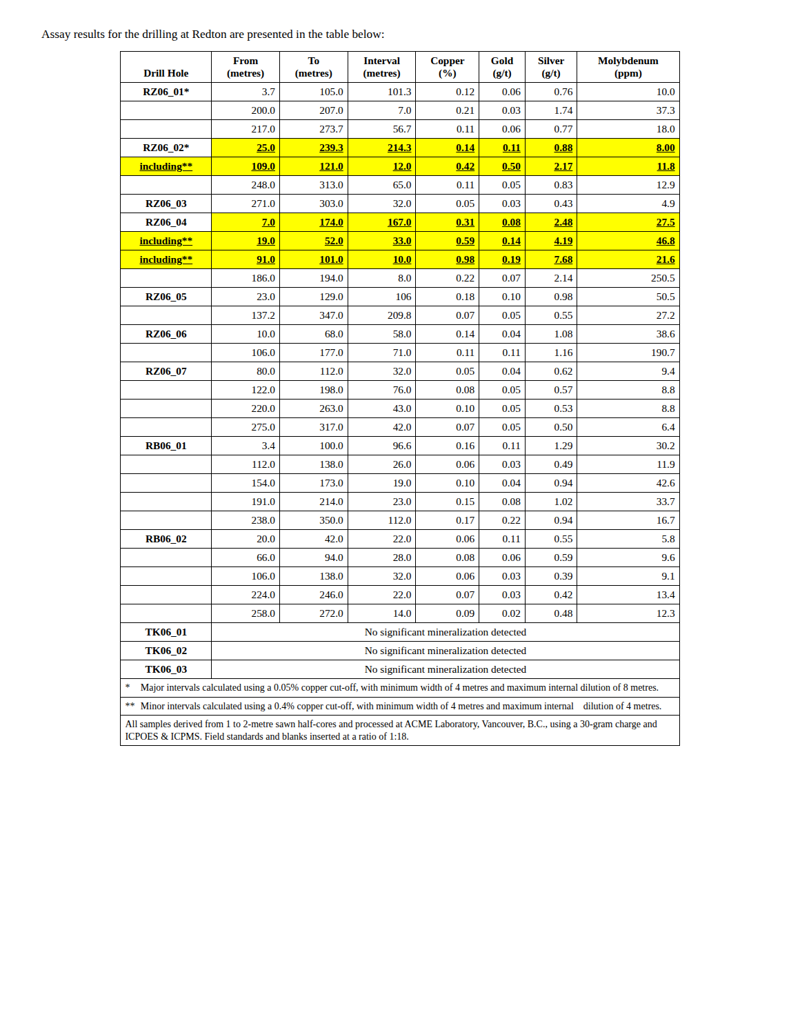Assay results for the drilling at Redton are presented in the table below:
| Drill Hole | From (metres) | To (metres) | Interval (metres) | Copper (%) | Gold (g/t) | Silver (g/t) | Molybdenum (ppm) |
| --- | --- | --- | --- | --- | --- | --- | --- |
| RZ06_01* | 3.7 | 105.0 | 101.3 | 0.12 | 0.06 | 0.76 | 10.0 |
| | 200.0 | 207.0 | 7.0 | 0.21 | 0.03 | 1.74 | 37.3 |
| | 217.0 | 273.7 | 56.7 | 0.11 | 0.06 | 0.77 | 18.0 |
| RZ06_02* | 25.0 | 239.3 | 214.3 | 0.14 | 0.11 | 0.88 | 8.00 |
| including** | 109.0 | 121.0 | 12.0 | 0.42 | 0.50 | 2.17 | 11.8 |
| | 248.0 | 313.0 | 65.0 | 0.11 | 0.05 | 0.83 | 12.9 |
| RZ06_03 | 271.0 | 303.0 | 32.0 | 0.05 | 0.03 | 0.43 | 4.9 |
| RZ06_04 | 7.0 | 174.0 | 167.0 | 0.31 | 0.08 | 2.48 | 27.5 |
| including** | 19.0 | 52.0 | 33.0 | 0.59 | 0.14 | 4.19 | 46.8 |
| including** | 91.0 | 101.0 | 10.0 | 0.98 | 0.19 | 7.68 | 21.6 |
| | 186.0 | 194.0 | 8.0 | 0.22 | 0.07 | 2.14 | 250.5 |
| RZ06_05 | 23.0 | 129.0 | 106 | 0.18 | 0.10 | 0.98 | 50.5 |
| | 137.2 | 347.0 | 209.8 | 0.07 | 0.05 | 0.55 | 27.2 |
| RZ06_06 | 10.0 | 68.0 | 58.0 | 0.14 | 0.04 | 1.08 | 38.6 |
| | 106.0 | 177.0 | 71.0 | 0.11 | 0.11 | 1.16 | 190.7 |
| RZ06_07 | 80.0 | 112.0 | 32.0 | 0.05 | 0.04 | 0.62 | 9.4 |
| | 122.0 | 198.0 | 76.0 | 0.08 | 0.05 | 0.57 | 8.8 |
| | 220.0 | 263.0 | 43.0 | 0.10 | 0.05 | 0.53 | 8.8 |
| | 275.0 | 317.0 | 42.0 | 0.07 | 0.05 | 0.50 | 6.4 |
| RB06_01 | 3.4 | 100.0 | 96.6 | 0.16 | 0.11 | 1.29 | 30.2 |
| | 112.0 | 138.0 | 26.0 | 0.06 | 0.03 | 0.49 | 11.9 |
| | 154.0 | 173.0 | 19.0 | 0.10 | 0.04 | 0.94 | 42.6 |
| | 191.0 | 214.0 | 23.0 | 0.15 | 0.08 | 1.02 | 33.7 |
| | 238.0 | 350.0 | 112.0 | 0.17 | 0.22 | 0.94 | 16.7 |
| RB06_02 | 20.0 | 42.0 | 22.0 | 0.06 | 0.11 | 0.55 | 5.8 |
| | 66.0 | 94.0 | 28.0 | 0.08 | 0.06 | 0.59 | 9.6 |
| | 106.0 | 138.0 | 32.0 | 0.06 | 0.03 | 0.39 | 9.1 |
| | 224.0 | 246.0 | 22.0 | 0.07 | 0.03 | 0.42 | 13.4 |
| | 258.0 | 272.0 | 14.0 | 0.09 | 0.02 | 0.48 | 12.3 |
| TK06_01 | No significant mineralization detected |
| TK06_02 | No significant mineralization detected |
| TK06_03 | No significant mineralization detected |
| * Major intervals calculated using a 0.05% copper cut-off, with minimum width of 4 metres and maximum internal dilution of 8 metres. |
| ** Minor intervals calculated using a 0.4% copper cut-off, with minimum width of 4 metres and maximum internal dilution of 4 metres. |
| All samples derived from 1 to 2-metre sawn half-cores and processed at ACME Laboratory, Vancouver, B.C., using a 30-gram charge and ICPOES & ICPMS. Field standards and blanks inserted at a ratio of 1:18. |